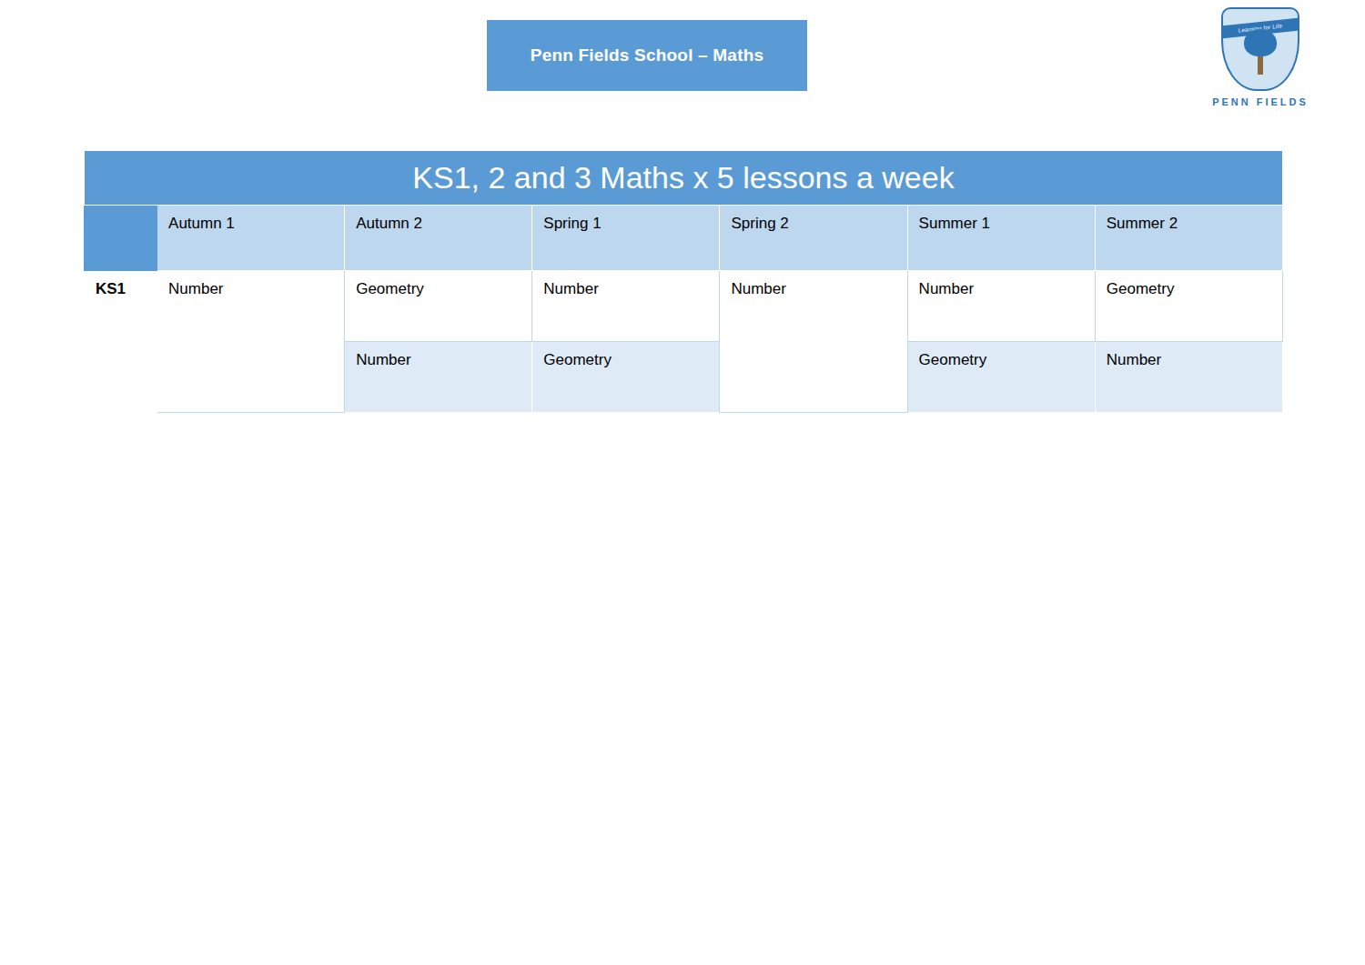Penn Fields School – Maths
Learning for Life
PENN FIELDS
| KS1, 2 and 3 Maths x 5 lessons a week |
| | Autumn 1 | Autumn 2 | Spring 1 | Spring 2 | Summer 1 | Summer 2 |
| KS1 | Number | Geometry | Number | Number | Number | Geometry |
| Number | Geometry | Geometry | Number |